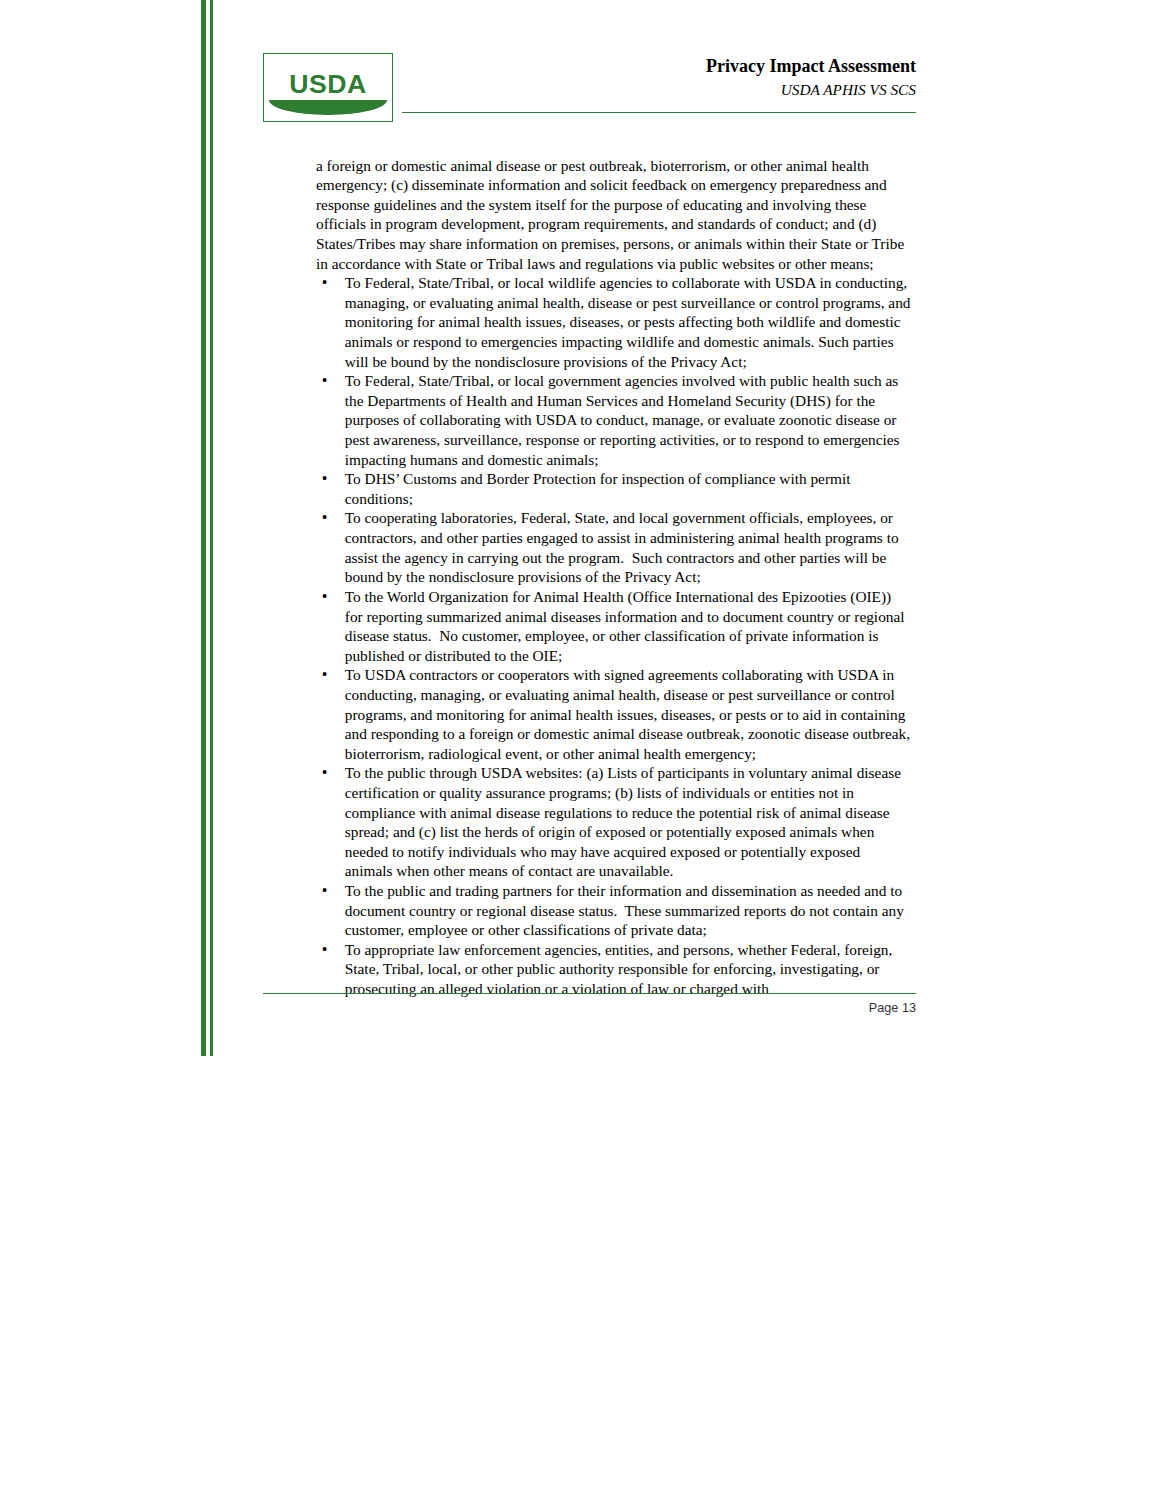USDA
Privacy Impact Assessment
USDA APHIS VS SCS
a foreign or domestic animal disease or pest outbreak, bioterrorism, or other animal health emergency; (c) disseminate information and solicit feedback on emergency preparedness and response guidelines and the system itself for the purpose of educating and involving these officials in program development, program requirements, and standards of conduct; and (d) States/Tribes may share information on premises, persons, or animals within their State or Tribe in accordance with State or Tribal laws and regulations via public websites or other means;
To Federal, State/Tribal, or local wildlife agencies to collaborate with USDA in conducting, managing, or evaluating animal health, disease or pest surveillance or control programs, and monitoring for animal health issues, diseases, or pests affecting both wildlife and domestic animals or respond to emergencies impacting wildlife and domestic animals. Such parties will be bound by the nondisclosure provisions of the Privacy Act;
To Federal, State/Tribal, or local government agencies involved with public health such as the Departments of Health and Human Services and Homeland Security (DHS) for the purposes of collaborating with USDA to conduct, manage, or evaluate zoonotic disease or pest awareness, surveillance, response or reporting activities, or to respond to emergencies impacting humans and domestic animals;
To DHS’ Customs and Border Protection for inspection of compliance with permit conditions;
To cooperating laboratories, Federal, State, and local government officials, employees, or contractors, and other parties engaged to assist in administering animal health programs to assist the agency in carrying out the program. Such contractors and other parties will be bound by the nondisclosure provisions of the Privacy Act;
To the World Organization for Animal Health (Office International des Epizooties (OIE)) for reporting summarized animal diseases information and to document country or regional disease status. No customer, employee, or other classification of private information is published or distributed to the OIE;
To USDA contractors or cooperators with signed agreements collaborating with USDA in conducting, managing, or evaluating animal health, disease or pest surveillance or control programs, and monitoring for animal health issues, diseases, or pests or to aid in containing and responding to a foreign or domestic animal disease outbreak, zoonotic disease outbreak, bioterrorism, radiological event, or other animal health emergency;
To the public through USDA websites: (a) Lists of participants in voluntary animal disease certification or quality assurance programs; (b) lists of individuals or entities not in compliance with animal disease regulations to reduce the potential risk of animal disease spread; and (c) list the herds of origin of exposed or potentially exposed animals when needed to notify individuals who may have acquired exposed or potentially exposed animals when other means of contact are unavailable.
To the public and trading partners for their information and dissemination as needed and to document country or regional disease status. These summarized reports do not contain any customer, employee or other classifications of private data;
To appropriate law enforcement agencies, entities, and persons, whether Federal, foreign, State, Tribal, local, or other public authority responsible for enforcing, investigating, or prosecuting an alleged violation or a violation of law or charged with
Page 13